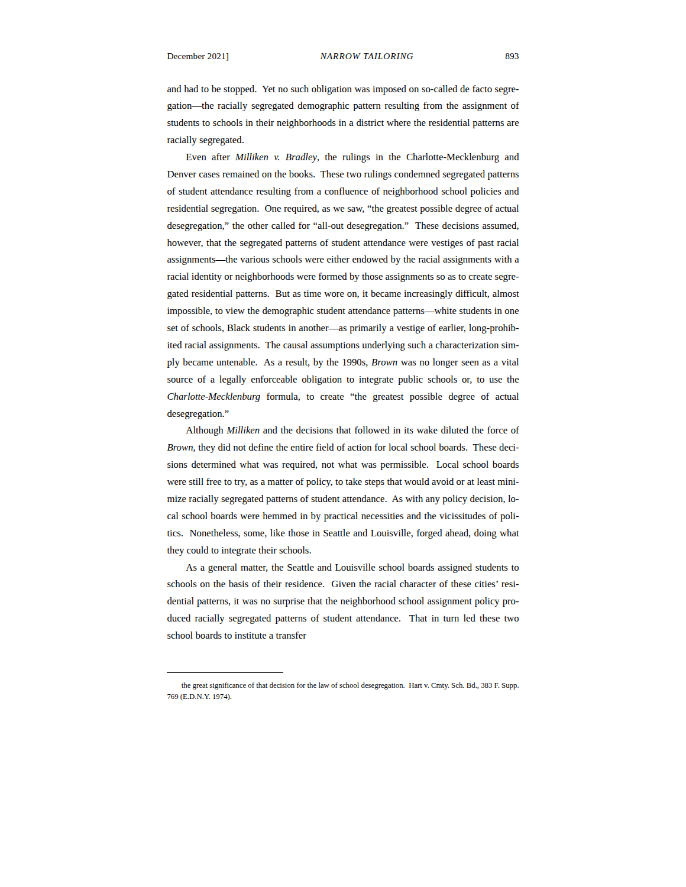December 2021] Narrow Tailoring 893
and had to be stopped. Yet no such obligation was imposed on so-called de facto segregation—the racially segregated demographic pattern resulting from the assignment of students to schools in their neighborhoods in a district where the residential patterns are racially segregated.
Even after Milliken v. Bradley, the rulings in the Charlotte-Mecklenburg and Denver cases remained on the books. These two rulings condemned segregated patterns of student attendance resulting from a confluence of neighborhood school policies and residential segregation. One required, as we saw, “the greatest possible degree of actual desegregation,” the other called for “all-out desegregation.” These decisions assumed, however, that the segregated patterns of student attendance were vestiges of past racial assignments—the various schools were either endowed by the racial assignments with a racial identity or neighborhoods were formed by those assignments so as to create segregated residential patterns. But as time wore on, it became increasingly difficult, almost impossible, to view the demographic student attendance patterns—white students in one set of schools, Black students in another—as primarily a vestige of earlier, long-prohibited racial assignments. The causal assumptions underlying such a characterization simply became untenable. As a result, by the 1990s, Brown was no longer seen as a vital source of a legally enforceable obligation to integrate public schools or, to use the Charlotte-Mecklenburg formula, to create “the greatest possible degree of actual desegregation.”
Although Milliken and the decisions that followed in its wake diluted the force of Brown, they did not define the entire field of action for local school boards. These decisions determined what was required, not what was permissible. Local school boards were still free to try, as a matter of policy, to take steps that would avoid or at least minimize racially segregated patterns of student attendance. As with any policy decision, local school boards were hemmed in by practical necessities and the vicissitudes of politics. Nonetheless, some, like those in Seattle and Louisville, forged ahead, doing what they could to integrate their schools.
As a general matter, the Seattle and Louisville school boards assigned students to schools on the basis of their residence. Given the racial character of these cities’ residential patterns, it was no surprise that the neighborhood school assignment policy produced racially segregated patterns of student attendance. That in turn led these two school boards to institute a transfer
the great significance of that decision for the law of school desegregation. Hart v. Cmty. Sch. Bd., 383 F. Supp. 769 (E.D.N.Y. 1974).